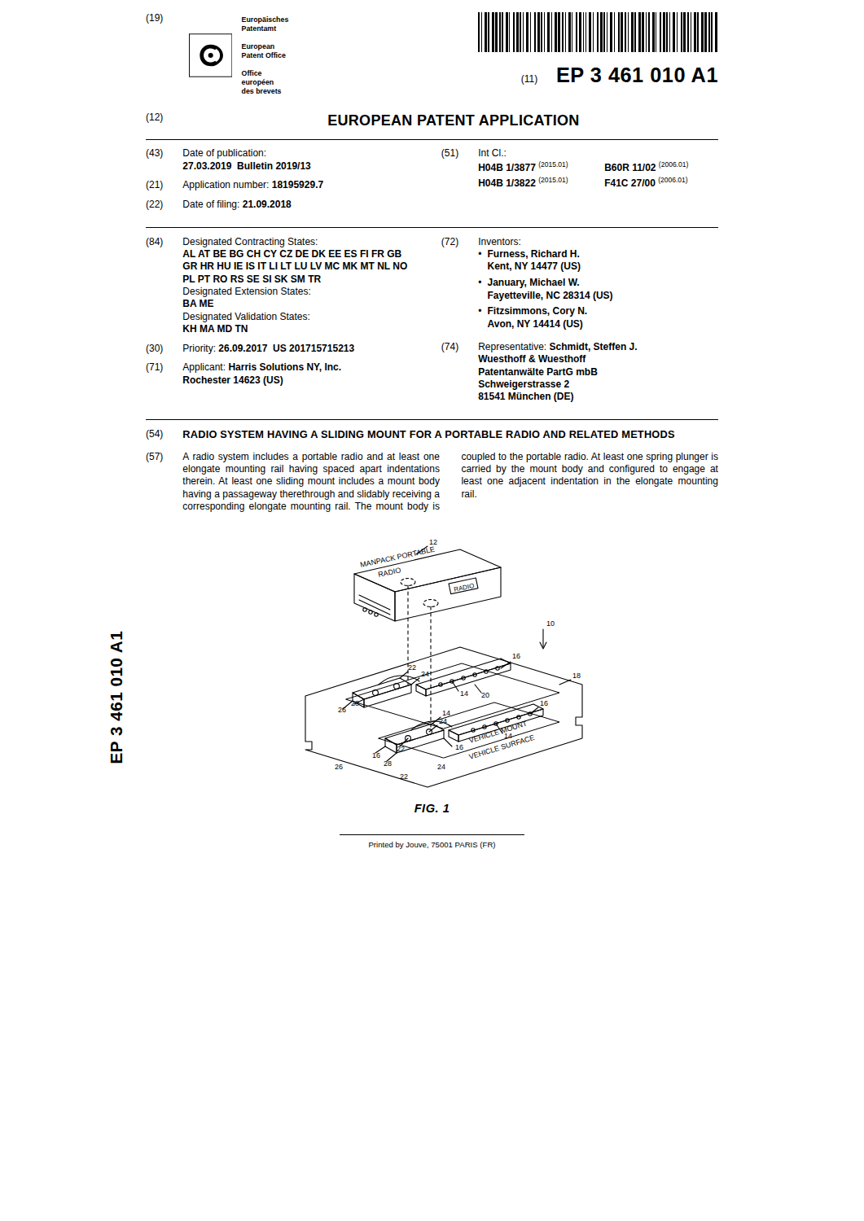EP 3 461 010 A1
(19)
Europäisches
Patentamt
European
Patent Office
Office européen
des brevets
(11) EP 3 461 010 A1
(12)
EUROPEAN PATENT APPLICATION
(43)
Date of publication:
27.03.2019 Bulletin 2019/13
(21)
Application number: 18195929.7
(22)
Date of filing: 21.09.2018
(51)
Int Cl.:
H04B 1/3877 (2015.01)
B60R 11/02 (2006.01)
H04B 1/3822 (2015.01)
F41C 27/00 (2006.01)
(84)
Designated Contracting States:
AL AT BE BG CH CY CZ DE DK EE ES FI FR GB
GR HR HU IE IS IT LI LT LU LV MC MK MT NL NO
PL PT RO RS SE SI SK SM TR
Designated Extension States:
BA ME
Designated Validation States:
KH MA MD TN
(30)
Priority: 26.09.2017 US 201715715213
(71)
Applicant: Harris Solutions NY, Inc.
Rochester 14623 (US)
(72)
Inventors:
Furness, Richard H. Kent, NY 14477 (US)
January, Michael W. Fayetteville, NC 28314 (US)
Fitzsimmons, Cory N. Avon, NY 14414 (US)
(74)
Representative: Schmidt, Steffen J.
Wuesthoff & Wuesthoff
Patentanwälte PartG mbB
Schweigerstrasse 2
81541 München (DE)
(54)
RADIO SYSTEM HAVING A SLIDING MOUNT FOR A PORTABLE RADIO AND RELATED METHODS
(57)
A radio system includes a portable radio and at least one elongate mounting rail having spaced apart indentations therein. At least one sliding mount includes a mount body having a passageway therethrough and slidably receiving a corresponding elongate mounting rail. The mount body is coupled to the portable radio. At least one spring plunger is carried by the mount body and configured to engage at least one adjacent indentation in the elongate mounting rail.
MANPACK PORTABLE RADIO RADIO 12 18 10 16 20 14 24 22 28 26 16 28 16 14 16 14 22 24 26 22 24 VEHICLE MOUNT VEHICLE SURFACE
FIG. 1
Printed by Jouve, 75001 PARIS (FR)